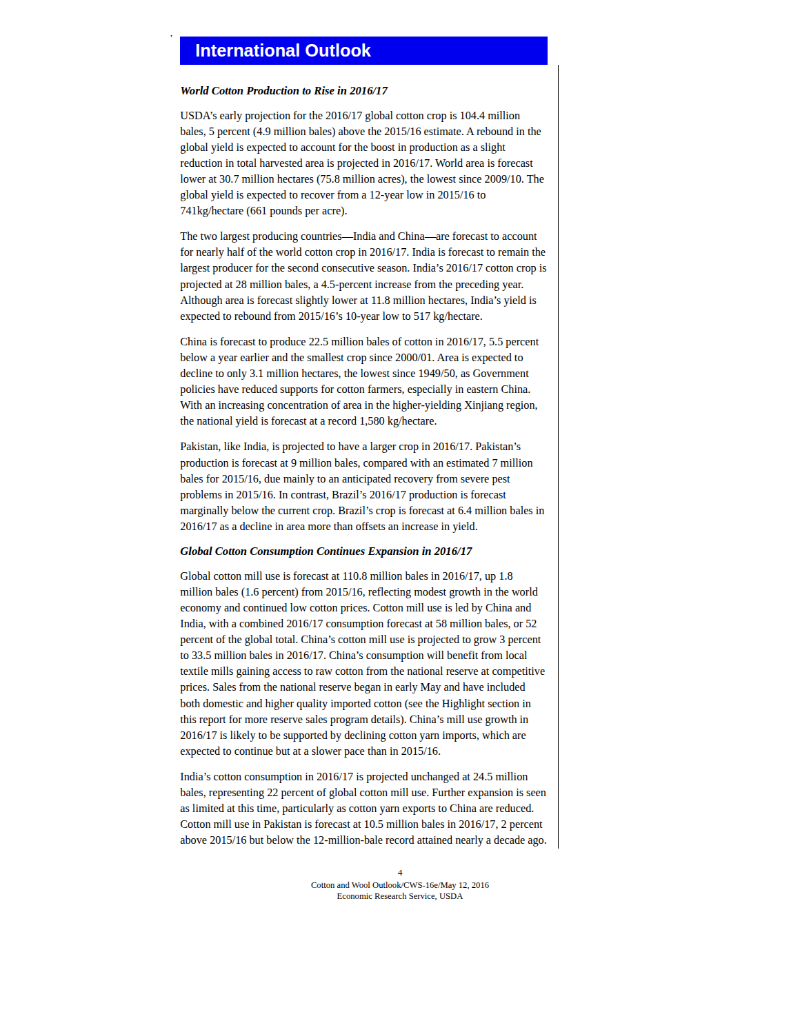’
International Outlook
World Cotton Production to Rise in 2016/17
USDA’s early projection for the 2016/17 global cotton crop is 104.4 million bales, 5 percent (4.9 million bales) above the 2015/16 estimate. A rebound in the global yield is expected to account for the boost in production as a slight reduction in total harvested area is projected in 2016/17. World area is forecast lower at 30.7 million hectares (75.8 million acres), the lowest since 2009/10. The global yield is expected to recover from a 12-year low in 2015/16 to 741kg/hectare (661 pounds per acre).
The two largest producing countries—India and China—are forecast to account for nearly half of the world cotton crop in 2016/17. India is forecast to remain the largest producer for the second consecutive season. India’s 2016/17 cotton crop is projected at 28 million bales, a 4.5-percent increase from the preceding year. Although area is forecast slightly lower at 11.8 million hectares, India’s yield is expected to rebound from 2015/16’s 10-year low to 517 kg/hectare.
China is forecast to produce 22.5 million bales of cotton in 2016/17, 5.5 percent below a year earlier and the smallest crop since 2000/01. Area is expected to decline to only 3.1 million hectares, the lowest since 1949/50, as Government policies have reduced supports for cotton farmers, especially in eastern China. With an increasing concentration of area in the higher-yielding Xinjiang region, the national yield is forecast at a record 1,580 kg/hectare.
Pakistan, like India, is projected to have a larger crop in 2016/17. Pakistan’s production is forecast at 9 million bales, compared with an estimated 7 million bales for 2015/16, due mainly to an anticipated recovery from severe pest problems in 2015/16. In contrast, Brazil’s 2016/17 production is forecast marginally below the current crop. Brazil’s crop is forecast at 6.4 million bales in 2016/17 as a decline in area more than offsets an increase in yield.
Global Cotton Consumption Continues Expansion in 2016/17
Global cotton mill use is forecast at 110.8 million bales in 2016/17, up 1.8 million bales (1.6 percent) from 2015/16, reflecting modest growth in the world economy and continued low cotton prices. Cotton mill use is led by China and India, with a combined 2016/17 consumption forecast at 58 million bales, or 52 percent of the global total. China’s cotton mill use is projected to grow 3 percent to 33.5 million bales in 2016/17. China’s consumption will benefit from local textile mills gaining access to raw cotton from the national reserve at competitive prices. Sales from the national reserve began in early May and have included both domestic and higher quality imported cotton (see the Highlight section in this report for more reserve sales program details). China’s mill use growth in 2016/17 is likely to be supported by declining cotton yarn imports, which are expected to continue but at a slower pace than in 2015/16.
India’s cotton consumption in 2016/17 is projected unchanged at 24.5 million bales, representing 22 percent of global cotton mill use. Further expansion is seen as limited at this time, particularly as cotton yarn exports to China are reduced. Cotton mill use in Pakistan is forecast at 10.5 million bales in 2016/17, 2 percent above 2015/16 but below the 12-million-bale record attained nearly a decade ago.
4
Cotton and Wool Outlook/CWS-16e/May 12, 2016
Economic Research Service, USDA